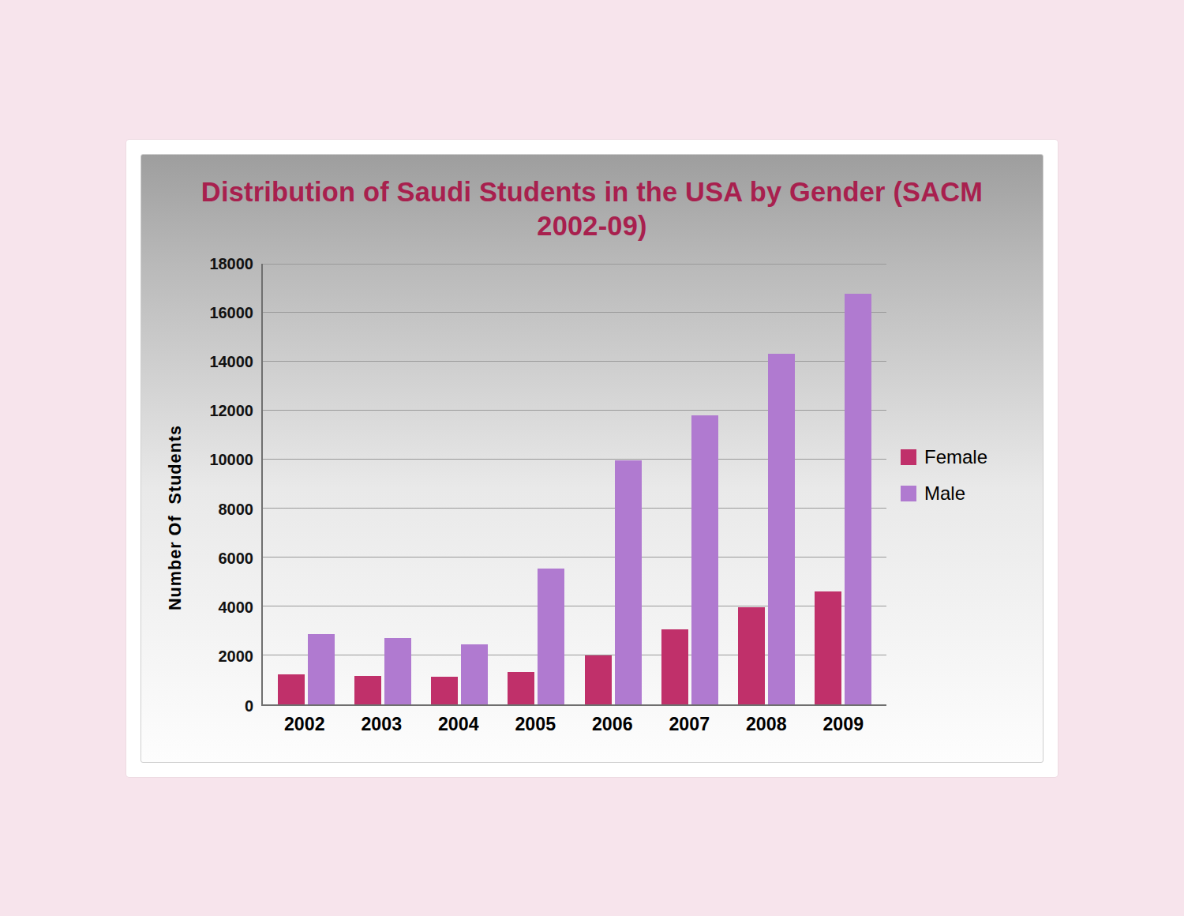Distribution of Saudi Students in the USA by Gender (SACM 2002-09)
Number Of Students
18000 16000 14000 12000 10000 8000 6000 4000 2000 0
2002 2003 2004 2005 2006 2007 2008 2009
Female
Male